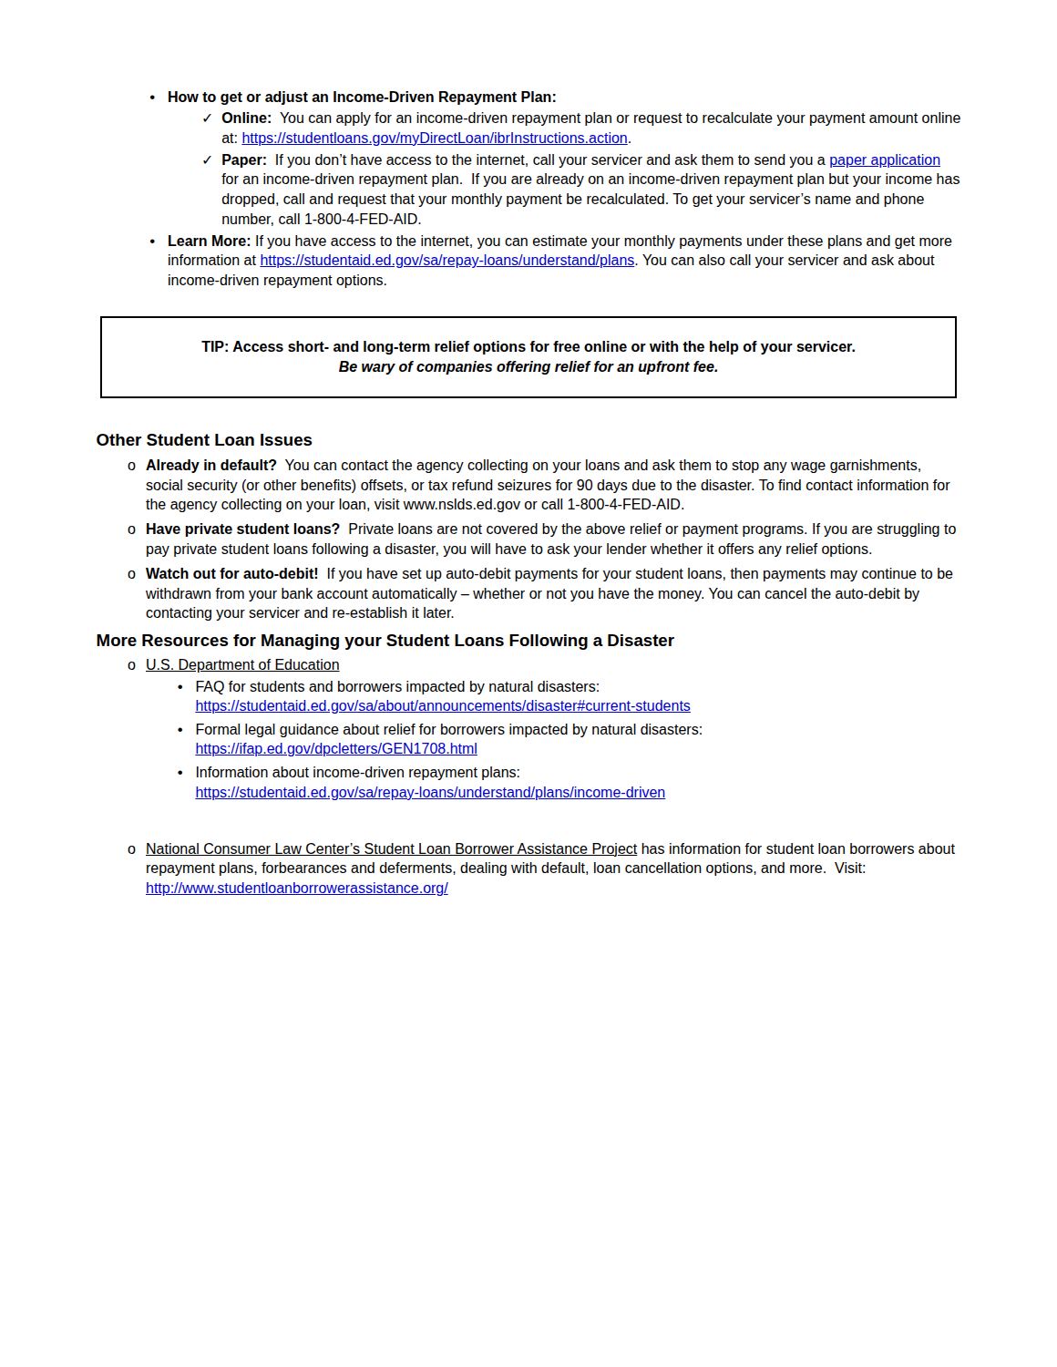How to get or adjust an Income-Driven Repayment Plan:
Online: You can apply for an income-driven repayment plan or request to recalculate your payment amount online at: https://studentloans.gov/myDirectLoan/ibrInstructions.action.
Paper: If you don’t have access to the internet, call your servicer and ask them to send you a paper application for an income-driven repayment plan. If you are already on an income-driven repayment plan but your income has dropped, call and request that your monthly payment be recalculated. To get your servicer’s name and phone number, call 1-800-4-FED-AID.
Learn More: If you have access to the internet, you can estimate your monthly payments under these plans and get more information at https://studentaid.ed.gov/sa/repay-loans/understand/plans. You can also call your servicer and ask about income-driven repayment options.
TIP: Access short- and long-term relief options for free online or with the help of your servicer.
Be wary of companies offering relief for an upfront fee.
Other Student Loan Issues
Already in default? You can contact the agency collecting on your loans and ask them to stop any wage garnishments, social security (or other benefits) offsets, or tax refund seizures for 90 days due to the disaster. To find contact information for the agency collecting on your loan, visit www.nslds.ed.gov or call 1-800-4-FED-AID.
Have private student loans? Private loans are not covered by the above relief or payment programs. If you are struggling to pay private student loans following a disaster, you will have to ask your lender whether it offers any relief options.
Watch out for auto-debit! If you have set up auto-debit payments for your student loans, then payments may continue to be withdrawn from your bank account automatically – whether or not you have the money. You can cancel the auto-debit by contacting your servicer and re-establish it later.
More Resources for Managing your Student Loans Following a Disaster
U.S. Department of Education
FAQ for students and borrowers impacted by natural disasters:
https://studentaid.ed.gov/sa/about/announcements/disaster#current-students
Formal legal guidance about relief for borrowers impacted by natural disasters:
https://ifap.ed.gov/dpcletters/GEN1708.html
Information about income-driven repayment plans:
https://studentaid.ed.gov/sa/repay-loans/understand/plans/income-driven
National Consumer Law Center’s Student Loan Borrower Assistance Project has information for student loan borrowers about repayment plans, forbearances and deferments, dealing with default, loan cancellation options, and more. Visit:
http://www.studentloanborrowerassistance.org/